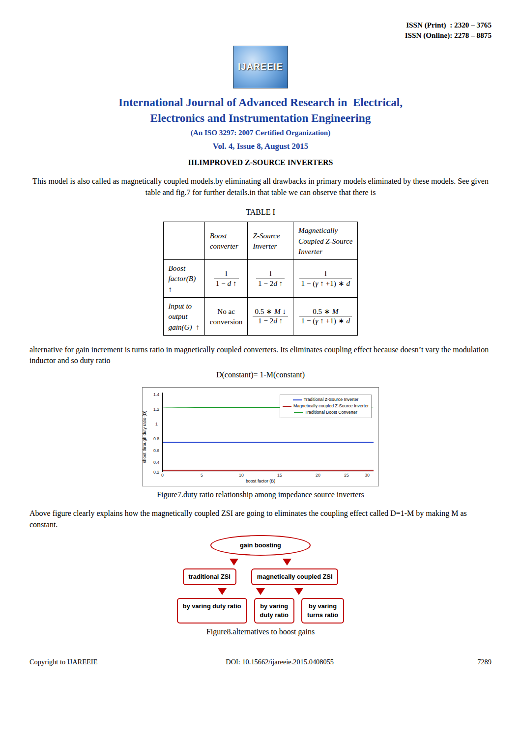ISSN (Print) : 2320 – 3765
ISSN (Online): 2278 – 8875
IJAREEIE
International Journal of Advanced Research in Electrical,
Electronics and Instrumentation Engineering
(An ISO 3297: 2007 Certified Organization)
Vol. 4, Issue 8, August 2015
III.IMPROVED Z-SOURCE INVERTERS
This model is also called as magnetically coupled models.by eliminating all drawbacks in primary models eliminated by these models. See given table and fig.7 for further details.in that table we can observe that there is
TABLE I
| | Boost converter | Z-Source Inverter | Magnetically Coupled Z-Source Inverter |
| Boost factor(B) ↑ | 1 1 − d ↑ | 1 1 − 2 d ↑ | 1 1 − ( γ ↑ +1) ∗ d |
| Input to output gain(G) ↑ | No ac conversion | 0.5 ∗ M ↓ 1 − 2 d ↑ | 0.5 ∗ M 1 − ( γ ↑ +1) ∗ d |
alternative for gain increment is turns ratio in magnetically coupled converters. Its eliminates coupling effect because doesn’t vary the modulation inductor and so duty ratio
D(constant)= 1-M(constant)
shoot through duty ratio (D)
Traditional Z-Source Inverter
Magnetically coupled Z-Source Inverter
Traditional Boost Converter
1.4
1.2
1
0.8
0.6
0.4
0.2
0
5
10
15
20
25
30
boost factor (B)
Figure7.duty ratio relationship among impedance source inverters
Above figure clearly explains how the magnetically coupled ZSI are going to eliminates the coupling effect called D=1-M by making M as constant.
gain boosting
traditional ZSI
magnetically coupled ZSI
by varing duty ratio
by varing
duty ratio
by varing
turns ratio
Figure8.alternatives to boost gains
Copyright to IJAREEIE
DOI: 10.15662/ijareeie.2015.0408055
7289